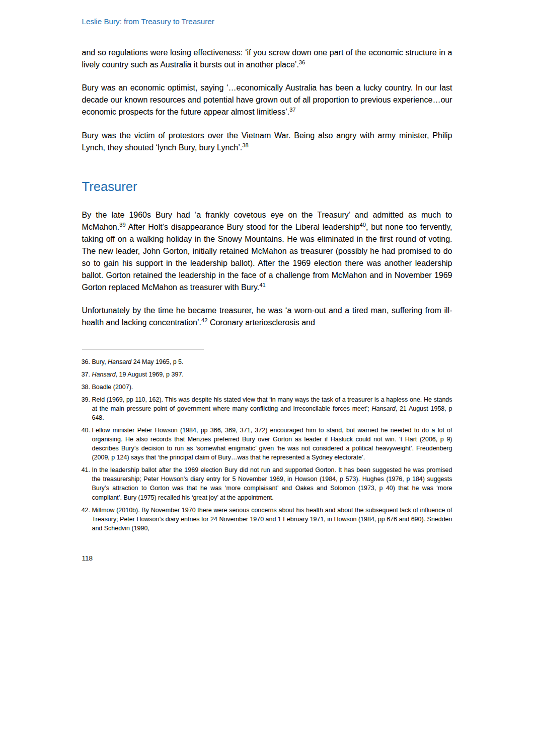Leslie Bury: from Treasury to Treasurer
and so regulations were losing effectiveness: ‘if you screw down one part of the economic structure in a lively country such as Australia it bursts out in another place’.36
Bury was an economic optimist, saying ‘…economically Australia has been a lucky country. In our last decade our known resources and potential have grown out of all proportion to previous experience…our economic prospects for the future appear almost limitless’.37
Bury was the victim of protestors over the Vietnam War. Being also angry with army minister, Philip Lynch, they shouted ‘lynch Bury, bury Lynch’.38
Treasurer
By the late 1960s Bury had ‘a frankly covetous eye on the Treasury’ and admitted as much to McMahon.39 After Holt’s disappearance Bury stood for the Liberal leadership40, but none too fervently, taking off on a walking holiday in the Snowy Mountains. He was eliminated in the first round of voting. The new leader, John Gorton, initially retained McMahon as treasurer (possibly he had promised to do so to gain his support in the leadership ballot). After the 1969 election there was another leadership ballot. Gorton retained the leadership in the face of a challenge from McMahon and in November 1969 Gorton replaced McMahon as treasurer with Bury.41
Unfortunately by the time he became treasurer, he was ‘a worn-out and a tired man, suffering from ill-health and lacking concentration’.42 Coronary arteriosclerosis and
Bury, Hansard 24 May 1965, p 5.
Hansard, 19 August 1969, p 397.
Boadle (2007).
Reid (1969, pp 110, 162). This was despite his stated view that ‘in many ways the task of a treasurer is a hapless one. He stands at the main pressure point of government where many conflicting and irreconcilable forces meet’; Hansard, 21 August 1958, p 648.
Fellow minister Peter Howson (1984, pp 366, 369, 371, 372) encouraged him to stand, but warned he needed to do a lot of organising. He also records that Menzies preferred Bury over Gorton as leader if Hasluck could not win. ’t Hart (2006, p 9) describes Bury’s decision to run as ‘somewhat enigmatic’ given ‘he was not considered a political heavyweight’. Freudenberg (2009, p 124) says that ‘the principal claim of Bury…was that he represented a Sydney electorate’.
In the leadership ballot after the 1969 election Bury did not run and supported Gorton. It has been suggested he was promised the treasurership; Peter Howson’s diary entry for 5 November 1969, in Howson (1984, p 573). Hughes (1976, p 184) suggests Bury’s attraction to Gorton was that he was ‘more complaisant’ and Oakes and Solomon (1973, p 40) that he was ‘more compliant’. Bury (1975) recalled his ‘great joy’ at the appointment.
Millmow (2010b). By November 1970 there were serious concerns about his health and about the subsequent lack of influence of Treasury; Peter Howson’s diary entries for 24 November 1970 and 1 February 1971, in Howson (1984, pp 676 and 690). Snedden and Schedvin (1990,
118